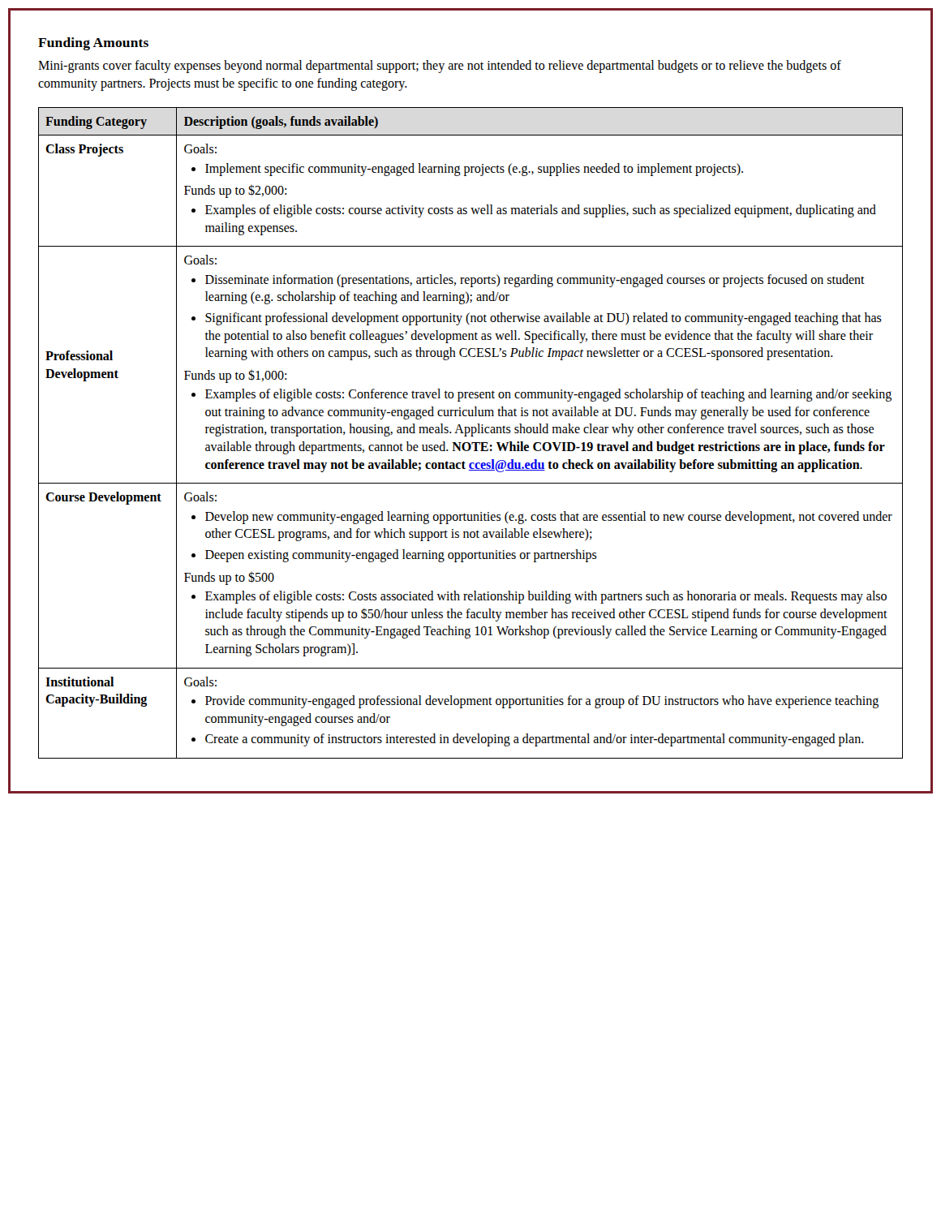Funding Amounts
Mini-grants cover faculty expenses beyond normal departmental support; they are not intended to relieve departmental budgets or to relieve the budgets of community partners. Projects must be specific to one funding category.
| Funding Category | Description (goals, funds available) |
| --- | --- |
| Class Projects | Goals: Implement specific community-engaged learning projects (e.g., supplies needed to implement projects). Funds up to $2,000: Examples of eligible costs: course activity costs as well as materials and supplies, such as specialized equipment, duplicating and mailing expenses. |
| Professional Development | Goals: Disseminate information (presentations, articles, reports) regarding community-engaged courses or projects focused on student learning (e.g. scholarship of teaching and learning); and/or Significant professional development opportunity (not otherwise available at DU) related to community-engaged teaching that has the potential to also benefit colleagues’ development as well. Specifically, there must be evidence that the faculty will share their learning with others on campus, such as through CCESL’s Public Impact newsletter or a CCESL-sponsored presentation. Funds up to $1,000: Examples of eligible costs: Conference travel to present on community-engaged scholarship of teaching and learning and/or seeking out training to advance community-engaged curriculum that is not available at DU. Funds may generally be used for conference registration, transportation, housing, and meals. Applicants should make clear why other conference travel sources, such as those available through departments, cannot be used. NOTE: While COVID-19 travel and budget restrictions are in place, funds for conference travel may not be available; contact ccesl@du.edu to check on availability before submitting an application . |
| Course Development | Goals: Develop new community-engaged learning opportunities (e.g. costs that are essential to new course development, not covered under other CCESL programs, and for which support is not available elsewhere); Deepen existing community-engaged learning opportunities or partnerships Funds up to $500 Examples of eligible costs: Costs associated with relationship building with partners such as honoraria or meals. Requests may also include faculty stipends up to $50/hour unless the faculty member has received other CCESL stipend funds for course development such as through the Community-Engaged Teaching 101 Workshop (previously called the Service Learning or Community-Engaged Learning Scholars program)]. |
| Institutional Capacity-Building | Goals: Provide community-engaged professional development opportunities for a group of DU instructors who have experience teaching community-engaged courses and/or Create a community of instructors interested in developing a departmental and/or inter-departmental community-engaged plan. |